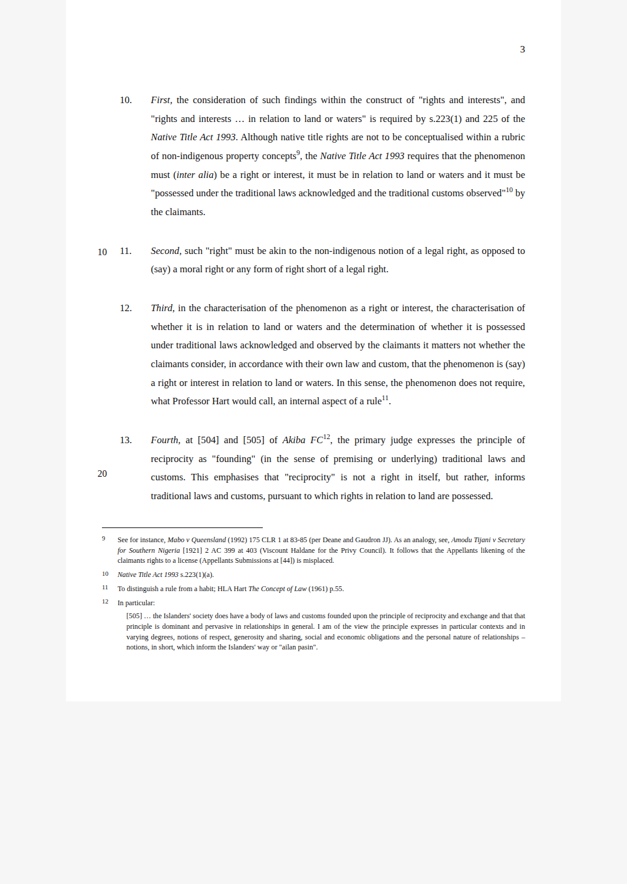3
10. First, the consideration of such findings within the construct of "rights and interests", and "rights and interests … in relation to land or waters" is required by s.223(1) and 225 of the Native Title Act 1993. Although native title rights are not to be conceptualised within a rubric of non-indigenous property concepts9, the Native Title Act 1993 requires that the phenomenon must (inter alia) be a right or interest, it must be in relation to land or waters and it must be "possessed under the traditional laws acknowledged and the traditional customs observed"10 by the claimants.
10 11. Second, such "right" must be akin to the non-indigenous notion of a legal right, as opposed to (say) a moral right or any form of right short of a legal right.
12. Third, in the characterisation of the phenomenon as a right or interest, the characterisation of whether it is in relation to land or waters and the determination of whether it is possessed under traditional laws acknowledged and observed by the claimants it matters not whether the claimants consider, in accordance with their own law and custom, that the phenomenon is (say) a right or interest in relation to land or waters. In this sense, the phenomenon does not require, what Professor Hart would call, an internal aspect of a rule11.
20 13. Fourth, at [504] and [505] of Akiba FC12, the primary judge expresses the principle of reciprocity as "founding" (in the sense of premising or underlying) traditional laws and customs. This emphasises that "reciprocity" is not a right in itself, but rather, informs traditional laws and customs, pursuant to which rights in relation to land are possessed.
9 See for instance, Mabo v Queensland (1992) 175 CLR 1 at 83-85 (per Deane and Gaudron JJ). As an analogy, see, Amodu Tijani v Secretary for Southern Nigeria [1921] 2 AC 399 at 403 (Viscount Haldane for the Privy Council). It follows that the Appellants likening of the claimants rights to a license (Appellants Submissions at [44]) is misplaced.
10 Native Title Act 1993 s.223(1)(a).
11 To distinguish a rule from a habit; HLA Hart The Concept of Law (1961) p.55.
12 In particular:
[505] … the Islanders' society does have a body of laws and customs founded upon the principle of reciprocity and exchange and that that principle is dominant and pervasive in relationships in general. I am of the view the principle expresses in particular contexts and in varying degrees, notions of respect, generosity and sharing, social and economic obligations and the personal nature of relationships – notions, in short, which inform the Islanders' way or "ailan pasin".